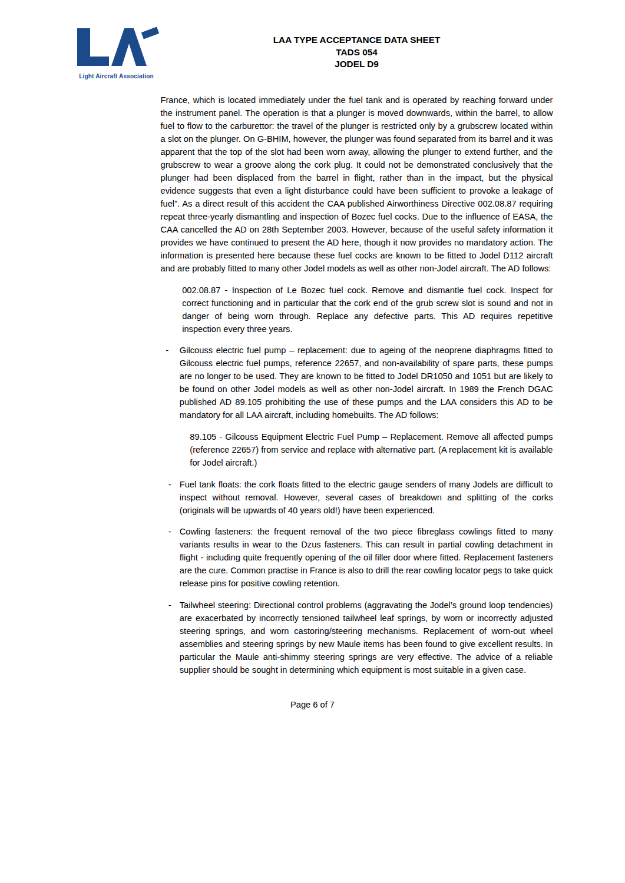Light Aircraft Association
LAA TYPE ACCEPTANCE DATA SHEET
TADS 054
JODEL D9
France, which is located immediately under the fuel tank and is operated by reaching forward under the instrument panel. The operation is that a plunger is moved downwards, within the barrel, to allow fuel to flow to the carburettor: the travel of the plunger is restricted only by a grubscrew located within a slot on the plunger. On G-BHIM, however, the plunger was found separated from its barrel and it was apparent that the top of the slot had been worn away, allowing the plunger to extend further, and the grubscrew to wear a groove along the cork plug. It could not be demonstrated conclusively that the plunger had been displaced from the barrel in flight, rather than in the impact, but the physical evidence suggests that even a light disturbance could have been sufficient to provoke a leakage of fuel”. As a direct result of this accident the CAA published Airworthiness Directive 002.08.87 requiring repeat three-yearly dismantling and inspection of Bozec fuel cocks. Due to the influence of EASA, the CAA cancelled the AD on 28th September 2003. However, because of the useful safety information it provides we have continued to present the AD here, though it now provides no mandatory action. The information is presented here because these fuel cocks are known to be fitted to Jodel D112 aircraft and are probably fitted to many other Jodel models as well as other non-Jodel aircraft. The AD follows:
002.08.87 - Inspection of Le Bozec fuel cock. Remove and dismantle fuel cock. Inspect for correct functioning and in particular that the cork end of the grub screw slot is sound and not in danger of being worn through. Replace any defective parts. This AD requires repetitive inspection every three years.
Gilcouss electric fuel pump – replacement: due to ageing of the neoprene diaphragms fitted to Gilcouss electric fuel pumps, reference 22657, and non-availability of spare parts, these pumps are no longer to be used. They are known to be fitted to Jodel DR1050 and 1051 but are likely to be found on other Jodel models as well as other non-Jodel aircraft. In 1989 the French DGAC published AD 89.105 prohibiting the use of these pumps and the LAA considers this AD to be mandatory for all LAA aircraft, including homebuilts. The AD follows:
89.105 - Gilcouss Equipment Electric Fuel Pump – Replacement. Remove all affected pumps (reference 22657) from service and replace with alternative part. (A replacement kit is available for Jodel aircraft.)
Fuel tank floats: the cork floats fitted to the electric gauge senders of many Jodels are difficult to inspect without removal. However, several cases of breakdown and splitting of the corks (originals will be upwards of 40 years old!) have been experienced.
Cowling fasteners: the frequent removal of the two piece fibreglass cowlings fitted to many variants results in wear to the Dzus fasteners. This can result in partial cowling detachment in flight - including quite frequently opening of the oil filler door where fitted. Replacement fasteners are the cure. Common practise in France is also to drill the rear cowling locator pegs to take quick release pins for positive cowling retention.
Tailwheel steering: Directional control problems (aggravating the Jodel’s ground loop tendencies) are exacerbated by incorrectly tensioned tailwheel leaf springs, by worn or incorrectly adjusted steering springs, and worn castoring/steering mechanisms. Replacement of worn-out wheel assemblies and steering springs by new Maule items has been found to give excellent results. In particular the Maule anti-shimmy steering springs are very effective. The advice of a reliable supplier should be sought in determining which equipment is most suitable in a given case.
Page 6 of 7